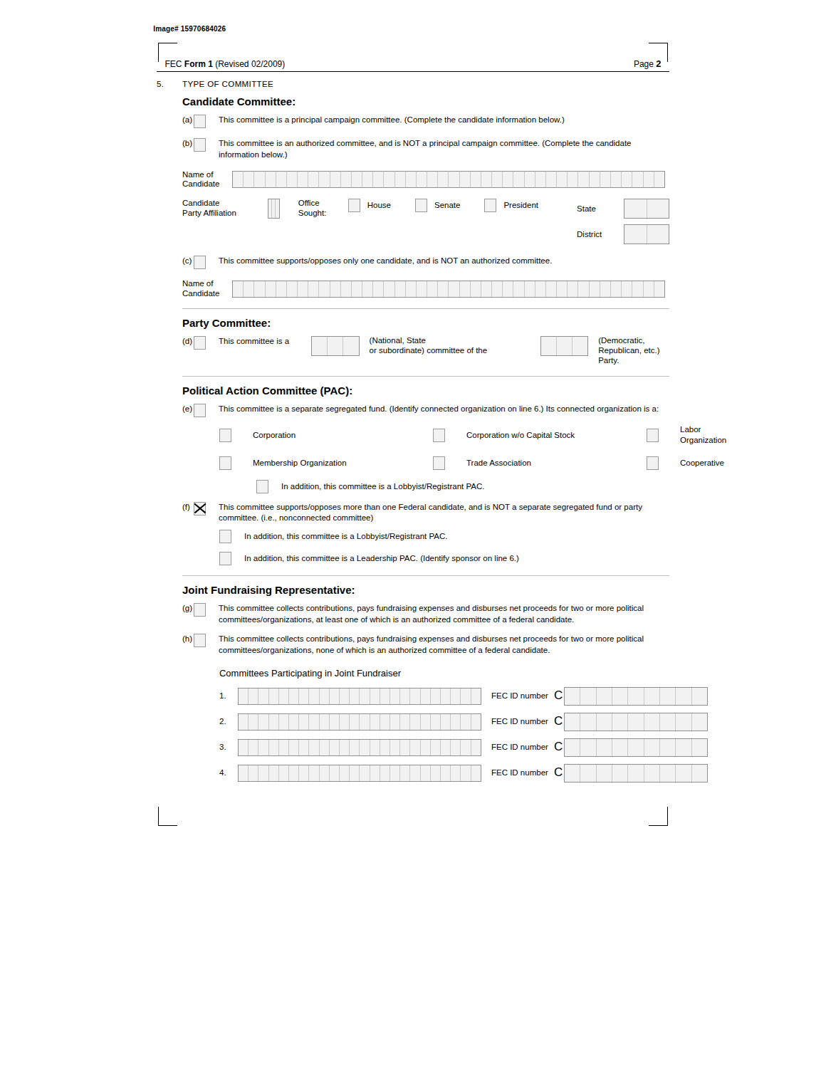Image# 15970684026
FEC Form 1 (Revised 02/2009)
Page 2
5.
TYPE OF COMMITTEE
Candidate Committee:
(a)
This committee is a principal campaign committee. (Complete the candidate information below.)
(b)
This committee is an authorized committee, and is NOT a principal campaign committee. (Complete the candidate information below.)
Name of
Candidate
Candidate
Party Affiliation
Office
Sought:
House
Senate
President
State
District
(c)
This committee supports/opposes only one candidate, and is NOT an authorized committee.
Name of
Candidate
Party Committee:
(d)
This committee is a
(National, State
or subordinate) committee of the
(Democratic,
Republican, etc.) Party.
Political Action Committee (PAC):
(e)
This committee is a separate segregated fund. (Identify connected organization on line 6.) Its connected organization is a:
Corporation
Corporation w/o Capital Stock
Labor Organization
Membership Organization
Trade Association
Cooperative
In addition, this committee is a Lobbyist/Registrant PAC.
(f)
This committee supports/opposes more than one Federal candidate, and is NOT a separate segregated fund or party committee. (i.e., nonconnected committee)
In addition, this committee is a Lobbyist/Registrant PAC.
In addition, this committee is a Leadership PAC. (Identify sponsor on line 6.)
Joint Fundraising Representative:
(g)
This committee collects contributions, pays fundraising expenses and disburses net proceeds for two or more political
committees/organizations, at least one of which is an authorized committee of a federal candidate.
(h)
This committee collects contributions, pays fundraising expenses and disburses net proceeds for two or more political
committees/organizations, none of which is an authorized committee of a federal candidate.
Committees Participating in Joint Fundraiser
1.
FEC ID number
C
2.
FEC ID number
C
3.
FEC ID number
C
4.
FEC ID number
C